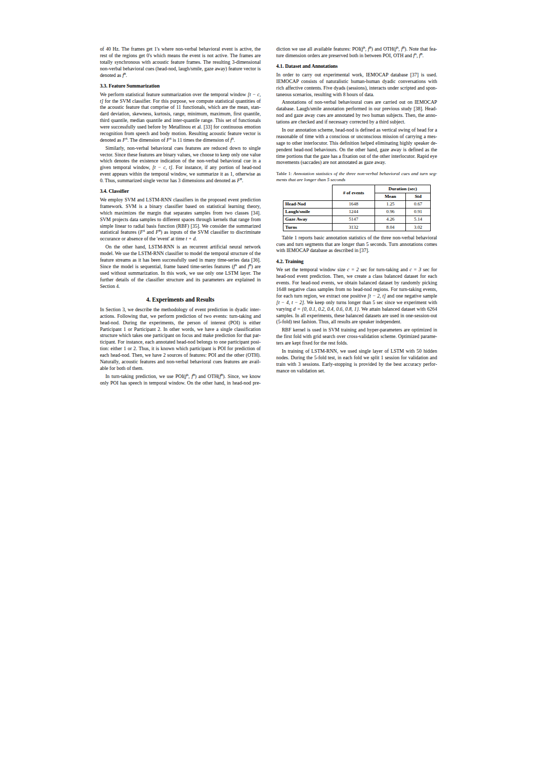of 40 Hz. The frames get 1's where non-verbal behavioral event is active, the rest of the regions get 0's which means the event is not active. The frames are totally synchronous with acoustic feature frames. The resulting 3-dimensional non-verbal behavioral cues (head-nod, laugh/smile, gaze away) feature vector is denoted as fB.
3.3. Feature Summarization
We perform statistical feature summarization over the temporal window [t − c, t] for the SVM classifier. For this purpose, we compute statistical quantities of the acoustic feature that comprise of 11 functionals, which are the mean, standard deviation, skewness, kurtosis, range, minimum, maximum, first quantile, third quantile, median quantile and inter-quantile range. This set of functionals were successfully used before by Metallinou et al. [33] for continuous emotion recognition from speech and body motion. Resulting acoustic feature vector is denoted as FA. The dimension of FA is 11 times the dimension of fA.
Similarly, non-verbal behavioral cues features are reduced down to single vector. Since these features are binary values, we choose to keep only one value which denotes the existence indication of the non-verbal behavioral cue in a given temporal window, [t − c, t]. For instance, if any portion of head-nod event appears within the temporal window, we summarize it as 1, otherwise as 0. Thus, summarized single vector has 3 dimensions and denoted as FB.
3.4. Classifier
We employ SVM and LSTM-RNN classifiers in the proposed event prediction framework. SVM is a binary classifier based on statistical learning theory, which maximizes the margin that separates samples from two classes [34]. SVM projects data samples to different spaces through kernels that range from simple linear to radial basis function (RBF) [35]. We consider the summarized statistical features (FA and FB) as inputs of the SVM classifier to discriminate occurance or absence of the 'event' at time t + d.
On the other hand, LSTM-RNN is an recurrent artificial neural network model. We use the LSTM-RNN classifier to model the temporal structure of the feature streams as it has been successfully used in many time-series data [36]. Since the model is sequential, frame based time-series features (fA and fB) are used without summarization. In this work, we use only one LSTM layer. The further details of the classifier structure and its parameters are explained in Section 4.
4. Experiments and Results
In Section 3, we describe the methodology of event prediction in dyadic interactions. Following that, we perform prediction of two events: turn-taking and head-nod. During the experiments, the person of interest (POI) is either Participant 1 or Participant 2. In other words, we have a single classification structure which takes one participant on focus and make prediction for that participant. For instance, each annotated head-nod belongs to one participant position: either 1 or 2. Thus, it is known which participant is POI for prediction of each head-nod. Then, we have 2 sources of features: POI and the other (OTH). Naturally, acoustic features and non-verbal behavioral cues features are available for both of them.
In turn-taking prediction, we use POI(fA, fB) and OTH(fB). Since, we know only POI has speech in temporal window. On the other hand, in head-nod prediction we use all available features: POI(fA, fB) and OTH(fA, fB). Note that feature dimension orders are preserved both in between POI, OTH and fA, fB.
4.1. Dataset and Annotations
In order to carry out experimental work, IEMOCAP database [37] is used. IEMOCAP consists of naturalistic human-human dyadic conversations with rich affective contents. Five dyads (sessions), interacts under scripted and spontaneous scenarios, resulting with 8 hours of data.
Annotations of non-verbal behavioural cues are carried out on IEMOCAP database. Laugh/smile annotation performed in our previous study [38]. Head-nod and gaze away cues are annotated by two human subjects. Then, the annotations are checked and if necessary corrected by a third subject.
In our annotation scheme, head-nod is defined as vertical swing of head for a reasonable of time with a conscious or unconscious mission of carrying a message to other interlocutor. This definition helped eliminating highly speaker dependent head-nod behaviours. On the other hand, gaze away is defined as the time portions that the gaze has a fixation out of the other interlocutor. Rapid eye movements (saccades) are not annotated as gaze away.
Table 1: Annotation statistics of the three non-verbal behavioral cues and turn segments that are longer than 5 seconds
| | # of events | Duration (sec) |
| Mean | Std |
| Head-Nod | 1648 | 1.25 | 0.67 |
| Laugh/smile | 1244 | 0.96 | 0.91 |
| Gaze Away | 5147 | 4.26 | 5.14 |
| Turns | 3132 | 8.04 | 3.02 |
Table 1 reports basic annotation statistics of the three non-verbal behavioral cues and turn segments that are longer than 5 seconds. Turn annotations comes with IEMOCAP database as described in [37].
4.2. Training
We set the temporal window size c = 2 sec for turn-taking and c = 3 sec for head-nod event prediction. Then, we create a class balanced dataset for each events. For head-nod events, we obtain balanced dataset by randomly picking 1648 negative class samples from no head-nod regions. For turn-taking events, for each turn region, we extract one positive [t − 2, t] and one negative sample [t − 4, t − 2]. We keep only turns longer than 5 sec since we experiment with varying d = {0, 0.1, 0.2, 0.4, 0.6, 0.8, 1}. We attain balanced dataset with 6264 samples. In all experiments, these balanced datasets are used in one-session-out (5-fold) test fashion. Thus, all results are speaker independent.
RBF kernel is used in SVM training and hyper-parameters are optimized in the first fold with grid search over cross-validation scheme. Optimized parameters are kept fixed for the rest folds.
In training of LSTM-RNN, we used single layer of LSTM with 50 hidden nodes. During the 5-fold test, in each fold we split 1 session for validation and train with 3 sessions. Early-stopping is provided by the best accuracy performance on validation set.